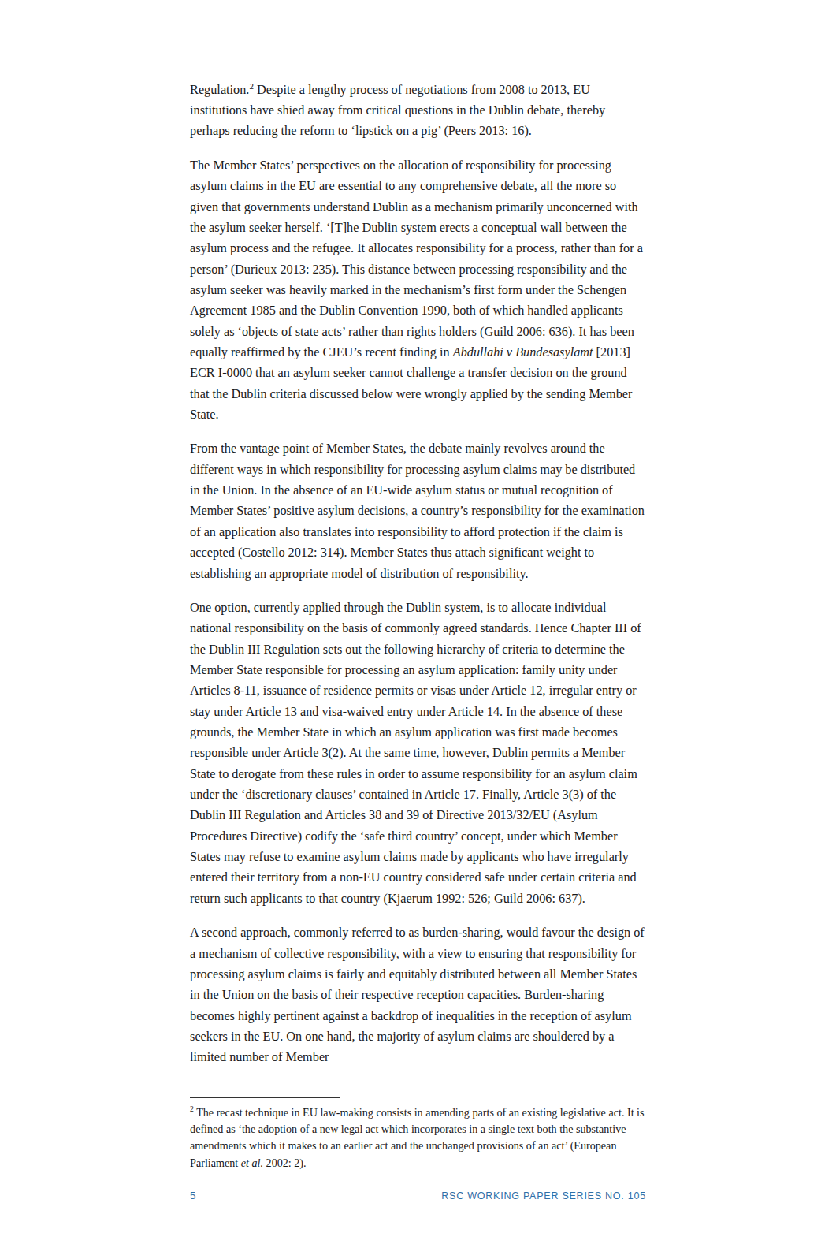Regulation.2 Despite a lengthy process of negotiations from 2008 to 2013, EU institutions have shied away from critical questions in the Dublin debate, thereby perhaps reducing the reform to ‘lipstick on a pig’ (Peers 2013: 16).
The Member States’ perspectives on the allocation of responsibility for processing asylum claims in the EU are essential to any comprehensive debate, all the more so given that governments understand Dublin as a mechanism primarily unconcerned with the asylum seeker herself. ‘[T]he Dublin system erects a conceptual wall between the asylum process and the refugee. It allocates responsibility for a process, rather than for a person’ (Durieux 2013: 235). This distance between processing responsibility and the asylum seeker was heavily marked in the mechanism’s first form under the Schengen Agreement 1985 and the Dublin Convention 1990, both of which handled applicants solely as ‘objects of state acts’ rather than rights holders (Guild 2006: 636). It has been equally reaffirmed by the CJEU’s recent finding in Abdullahi v Bundesasylamt [2013] ECR I-0000 that an asylum seeker cannot challenge a transfer decision on the ground that the Dublin criteria discussed below were wrongly applied by the sending Member State.
From the vantage point of Member States, the debate mainly revolves around the different ways in which responsibility for processing asylum claims may be distributed in the Union. In the absence of an EU-wide asylum status or mutual recognition of Member States’ positive asylum decisions, a country’s responsibility for the examination of an application also translates into responsibility to afford protection if the claim is accepted (Costello 2012: 314). Member States thus attach significant weight to establishing an appropriate model of distribution of responsibility.
One option, currently applied through the Dublin system, is to allocate individual national responsibility on the basis of commonly agreed standards. Hence Chapter III of the Dublin III Regulation sets out the following hierarchy of criteria to determine the Member State responsible for processing an asylum application: family unity under Articles 8-11, issuance of residence permits or visas under Article 12, irregular entry or stay under Article 13 and visa-waived entry under Article 14. In the absence of these grounds, the Member State in which an asylum application was first made becomes responsible under Article 3(2). At the same time, however, Dublin permits a Member State to derogate from these rules in order to assume responsibility for an asylum claim under the ‘discretionary clauses’ contained in Article 17. Finally, Article 3(3) of the Dublin III Regulation and Articles 38 and 39 of Directive 2013/32/EU (Asylum Procedures Directive) codify the ‘safe third country’ concept, under which Member States may refuse to examine asylum claims made by applicants who have irregularly entered their territory from a non-EU country considered safe under certain criteria and return such applicants to that country (Kjaerum 1992: 526; Guild 2006: 637).
A second approach, commonly referred to as burden-sharing, would favour the design of a mechanism of collective responsibility, with a view to ensuring that responsibility for processing asylum claims is fairly and equitably distributed between all Member States in the Union on the basis of their respective reception capacities. Burden-sharing becomes highly pertinent against a backdrop of inequalities in the reception of asylum seekers in the EU. On one hand, the majority of asylum claims are shouldered by a limited number of Member
2 The recast technique in EU law-making consists in amending parts of an existing legislative act. It is defined as ‘the adoption of a new legal act which incorporates in a single text both the substantive amendments which it makes to an earlier act and the unchanged provisions of an act’ (European Parliament et al. 2002: 2).
5 RSC Working Paper Series No. 105